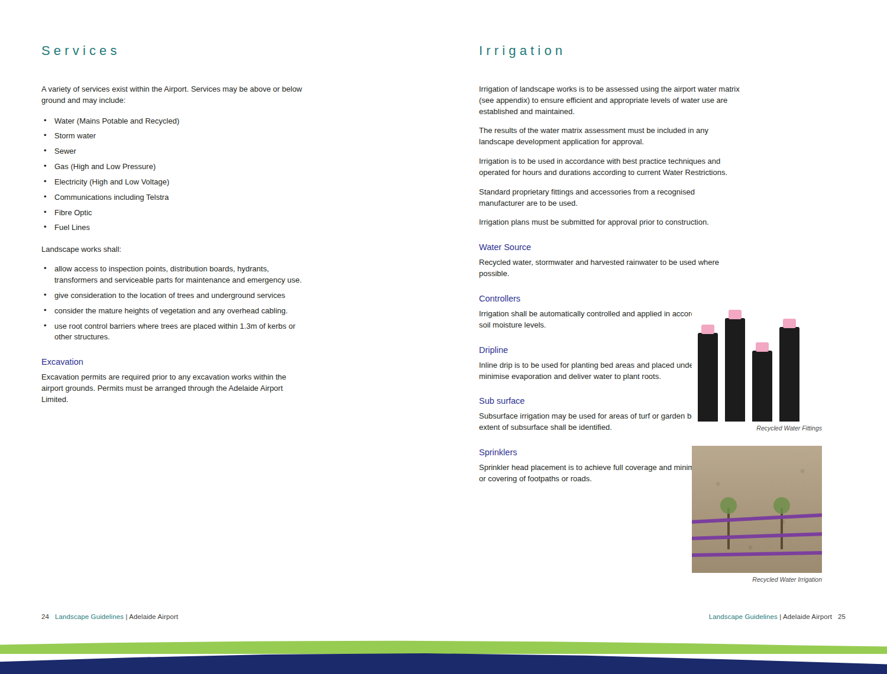Services
A variety of services exist within the Airport. Services may be above or below ground and may include:
Water (Mains Potable and Recycled)
Storm water
Sewer
Gas (High and Low Pressure)
Electricity (High and Low Voltage)
Communications including Telstra
Fibre Optic
Fuel Lines
Landscape works shall:
allow access to inspection points, distribution boards, hydrants, transformers and serviceable parts for maintenance and emergency use.
give consideration to the location of trees and underground services
consider the mature heights of vegetation and any overhead cabling.
use root control barriers where trees are placed within 1.3m of kerbs or other structures.
Excavation
Excavation permits are required prior to any excavation works within the airport grounds. Permits must be arranged through the Adelaide Airport Limited.
24 Landscape Guidelines | Adelaide Airport
Irrigation
Irrigation of landscape works is to be assessed using the airport water matrix (see appendix) to ensure efficient and appropriate levels of water use are established and maintained.
The results of the water matrix assessment must be included in any landscape development application for approval.
Irrigation is to be used in accordance with best practice techniques and operated for hours and durations according to current Water Restrictions.
Standard proprietary fittings and accessories from a recognised manufacturer are to be used.
Irrigation plans must be submitted for approval prior to construction.
Water Source
Recycled water, stormwater and harvested rainwater to be used where possible.
Controllers
Irrigation shall be automatically controlled and applied in accordance with soil moisture levels.
Dripline
Inline drip is to be used for planting bed areas and placed under mulch to minimise evaporation and deliver water to plant roots.
Sub surface
Subsurface irrigation may be used for areas of turf or garden beds. The extent of subsurface shall be identified.
Sprinklers
Sprinkler head placement is to achieve full coverage and minimise overspray or covering of footpaths or roads.
Recycled Water Fittings
Recycled Water Irrigation
Landscape Guidelines | Adelaide Airport 25